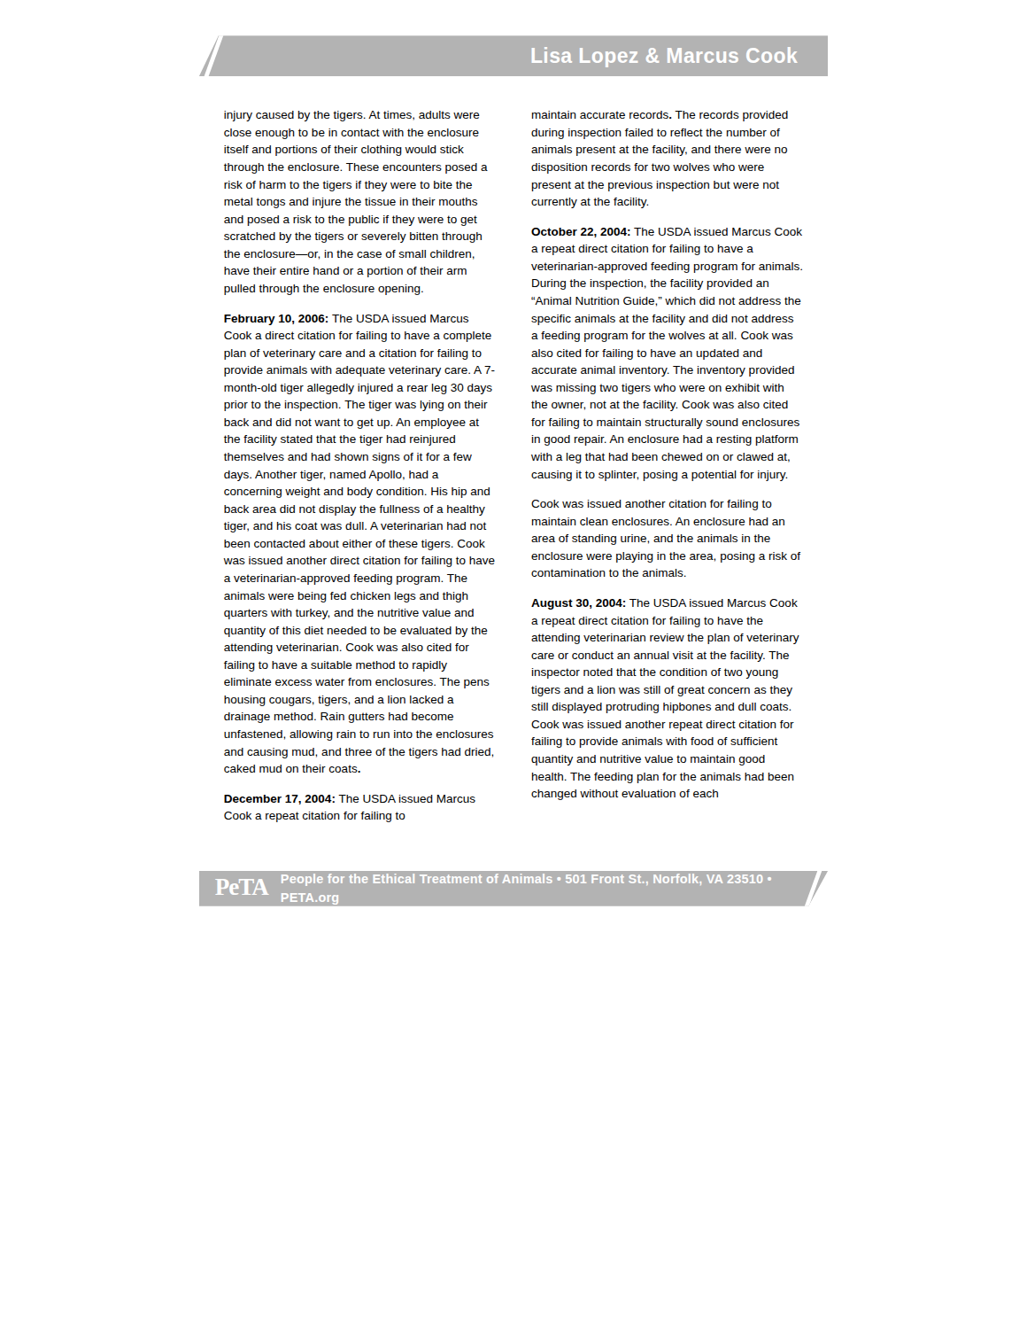Lisa Lopez & Marcus Cook
injury caused by the tigers. At times, adults were close enough to be in contact with the enclosure itself and portions of their clothing would stick through the enclosure. These encounters posed a risk of harm to the tigers if they were to bite the metal tongs and injure the tissue in their mouths and posed a risk to the public if they were to get scratched by the tigers or severely bitten through the enclosure—or, in the case of small children, have their entire hand or a portion of their arm pulled through the enclosure opening.
February 10, 2006: The USDA issued Marcus Cook a direct citation for failing to have a complete plan of veterinary care and a citation for failing to provide animals with adequate veterinary care. A 7-month-old tiger allegedly injured a rear leg 30 days prior to the inspection. The tiger was lying on their back and did not want to get up. An employee at the facility stated that the tiger had reinjured themselves and had shown signs of it for a few days. Another tiger, named Apollo, had a concerning weight and body condition. His hip and back area did not display the fullness of a healthy tiger, and his coat was dull. A veterinarian had not been contacted about either of these tigers. Cook was issued another direct citation for failing to have a veterinarian-approved feeding program. The animals were being fed chicken legs and thigh quarters with turkey, and the nutritive value and quantity of this diet needed to be evaluated by the attending veterinarian. Cook was also cited for failing to have a suitable method to rapidly eliminate excess water from enclosures. The pens housing cougars, tigers, and a lion lacked a drainage method. Rain gutters had become unfastened, allowing rain to run into the enclosures and causing mud, and three of the tigers had dried, caked mud on their coats.
December 17, 2004: The USDA issued Marcus Cook a repeat citation for failing to
maintain accurate records. The records provided during inspection failed to reflect the number of animals present at the facility, and there were no disposition records for two wolves who were present at the previous inspection but were not currently at the facility.
October 22, 2004: The USDA issued Marcus Cook a repeat direct citation for failing to have a veterinarian-approved feeding program for animals. During the inspection, the facility provided an “Animal Nutrition Guide,” which did not address the specific animals at the facility and did not address a feeding program for the wolves at all. Cook was also cited for failing to have an updated and accurate animal inventory. The inventory provided was missing two tigers who were on exhibit with the owner, not at the facility. Cook was also cited for failing to maintain structurally sound enclosures in good repair. An enclosure had a resting platform with a leg that had been chewed on or clawed at, causing it to splinter, posing a potential for injury.
Cook was issued another citation for failing to maintain clean enclosures. An enclosure had an area of standing urine, and the animals in the enclosure were playing in the area, posing a risk of contamination to the animals.
August 30, 2004: The USDA issued Marcus Cook a repeat direct citation for failing to have the attending veterinarian review the plan of veterinary care or conduct an annual visit at the facility. The inspector noted that the condition of two young tigers and a lion was still of great concern as they still displayed protruding hipbones and dull coats. Cook was issued another repeat direct citation for failing to provide animals with food of sufficient quantity and nutritive value to maintain good health. The feeding plan for the animals had been changed without evaluation of each
PeTA People for the Ethical Treatment of Animals • 501 Front St., Norfolk, VA 23510 • PETA.org